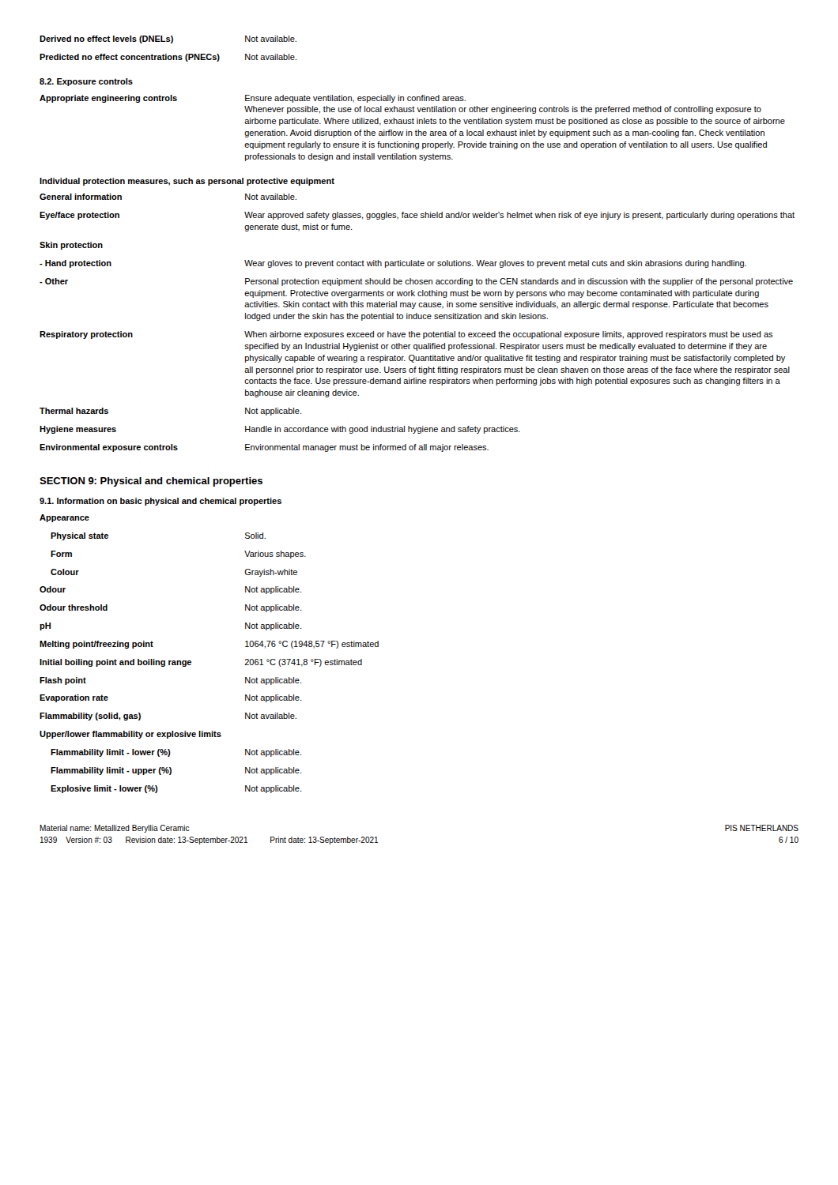| Derived no effect levels (DNELs) | Not available. |
| Predicted no effect concentrations (PNECs) | Not available. |
8.2. Exposure controls
| Appropriate engineering controls | Ensure adequate ventilation, especially in confined areas. Whenever possible, the use of local exhaust ventilation or other engineering controls is the preferred method of controlling exposure to airborne particulate. Where utilized, exhaust inlets to the ventilation system must be positioned as close as possible to the source of airborne generation. Avoid disruption of the airflow in the area of a local exhaust inlet by equipment such as a man-cooling fan. Check ventilation equipment regularly to ensure it is functioning properly. Provide training on the use and operation of ventilation to all users. Use qualified professionals to design and install ventilation systems. |
Individual protection measures, such as personal protective equipment
| General information | Not available. |
| Eye/face protection | Wear approved safety glasses, goggles, face shield and/or welder's helmet when risk of eye injury is present, particularly during operations that generate dust, mist or fume. |
| Skin protection | |
| - Hand protection | Wear gloves to prevent contact with particulate or solutions. Wear gloves to prevent metal cuts and skin abrasions during handling. |
| - Other | Personal protection equipment should be chosen according to the CEN standards and in discussion with the supplier of the personal protective equipment. Protective overgarments or work clothing must be worn by persons who may become contaminated with particulate during activities. Skin contact with this material may cause, in some sensitive individuals, an allergic dermal response. Particulate that becomes lodged under the skin has the potential to induce sensitization and skin lesions. |
| Respiratory protection | When airborne exposures exceed or have the potential to exceed the occupational exposure limits, approved respirators must be used as specified by an Industrial Hygienist or other qualified professional. Respirator users must be medically evaluated to determine if they are physically capable of wearing a respirator. Quantitative and/or qualitative fit testing and respirator training must be satisfactorily completed by all personnel prior to respirator use. Users of tight fitting respirators must be clean shaven on those areas of the face where the respirator seal contacts the face. Use pressure-demand airline respirators when performing jobs with high potential exposures such as changing filters in a baghouse air cleaning device. |
| Thermal hazards | Not applicable. |
| Hygiene measures | Handle in accordance with good industrial hygiene and safety practices. |
| Environmental exposure controls | Environmental manager must be informed of all major releases. |
SECTION 9: Physical and chemical properties
9.1. Information on basic physical and chemical properties
| Appearance | |
| Physical state | Solid. |
| Form | Various shapes. |
| Colour | Grayish-white |
| Odour | Not applicable. |
| Odour threshold | Not applicable. |
| pH | Not applicable. |
| Melting point/freezing point | 1064,76 °C (1948,57 °F) estimated |
| Initial boiling point and boiling range | 2061 °C (3741,8 °F) estimated |
| Flash point | Not applicable. |
| Evaporation rate | Not applicable. |
| Flammability (solid, gas) | Not available. |
| Upper/lower flammability or explosive limits | |
| Flammability limit - lower (%) | Not applicable. |
| Flammability limit - upper (%) | Not applicable. |
| Explosive limit - lower (%) | Not applicable. |
Material name: Metallized Beryllia Ceramic PIS NETHERLANDS
1939 Version #: 03 Revision date: 13-September-2021 Print date: 13-September-2021 6 / 10